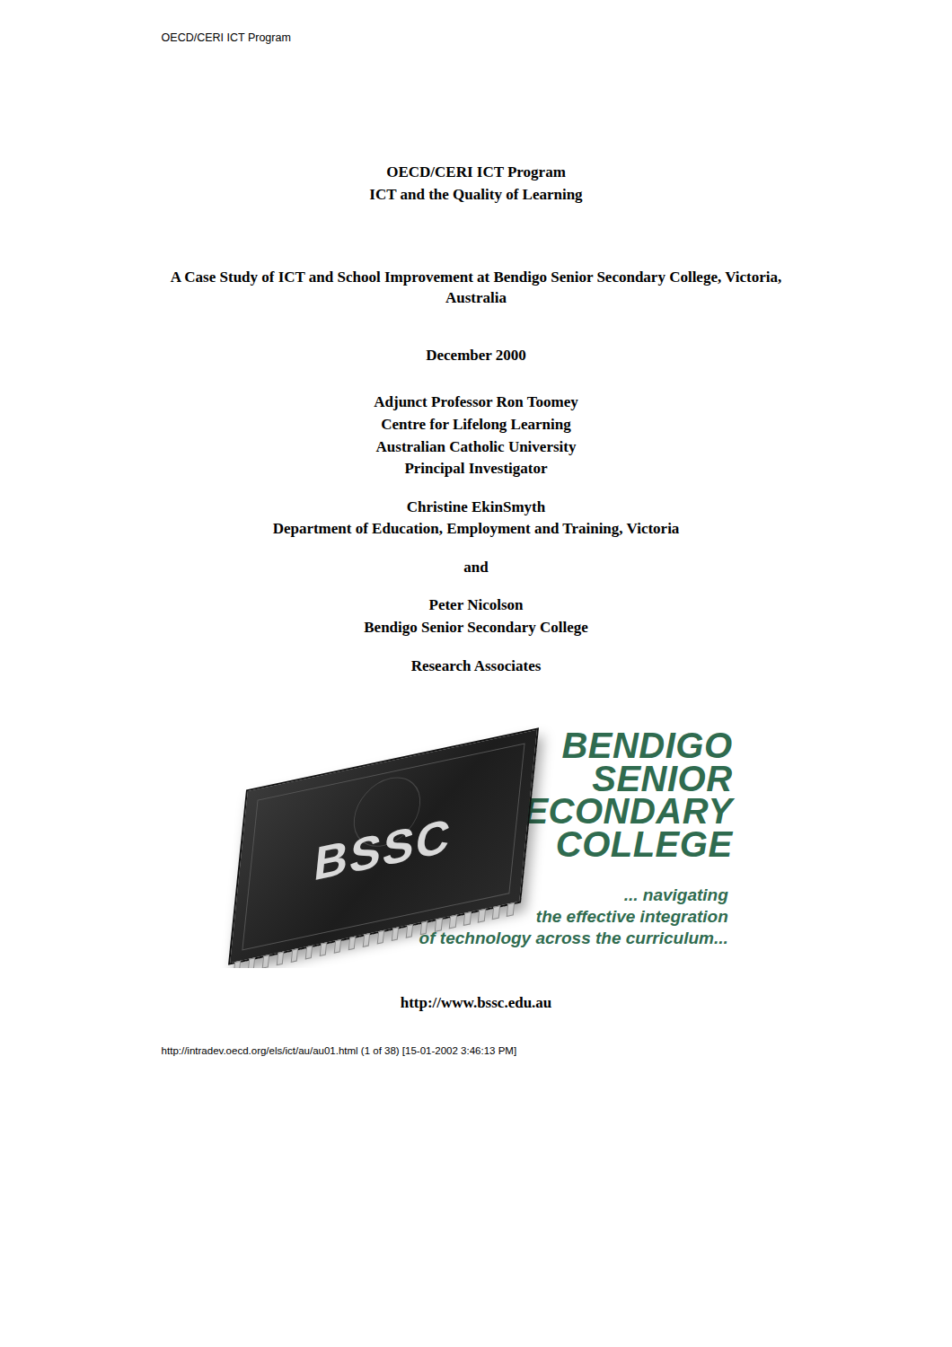OECD/CERI ICT Program
OECD/CERI ICT Program
ICT and the Quality of Learning
A Case Study of ICT and School Improvement at Bendigo Senior Secondary College, Victoria, Australia
December 2000
Adjunct Professor Ron Toomey
Centre for Lifelong Learning
Australian Catholic University
Principal Investigator
Christine EkinSmyth
Department of Education, Employment and Training, Victoria
and
Peter Nicolson
Bendigo Senior Secondary College
Research Associates
BENDIGO
SENIOR
SECONDARY
COLLEGE
BSSC
... navigating
the effective integration
of technology across the curriculum...
http://www.bssc.edu.au
http://intradev.oecd.org/els/ict/au/au01.html (1 of 38) [15-01-2002 3:46:13 PM]